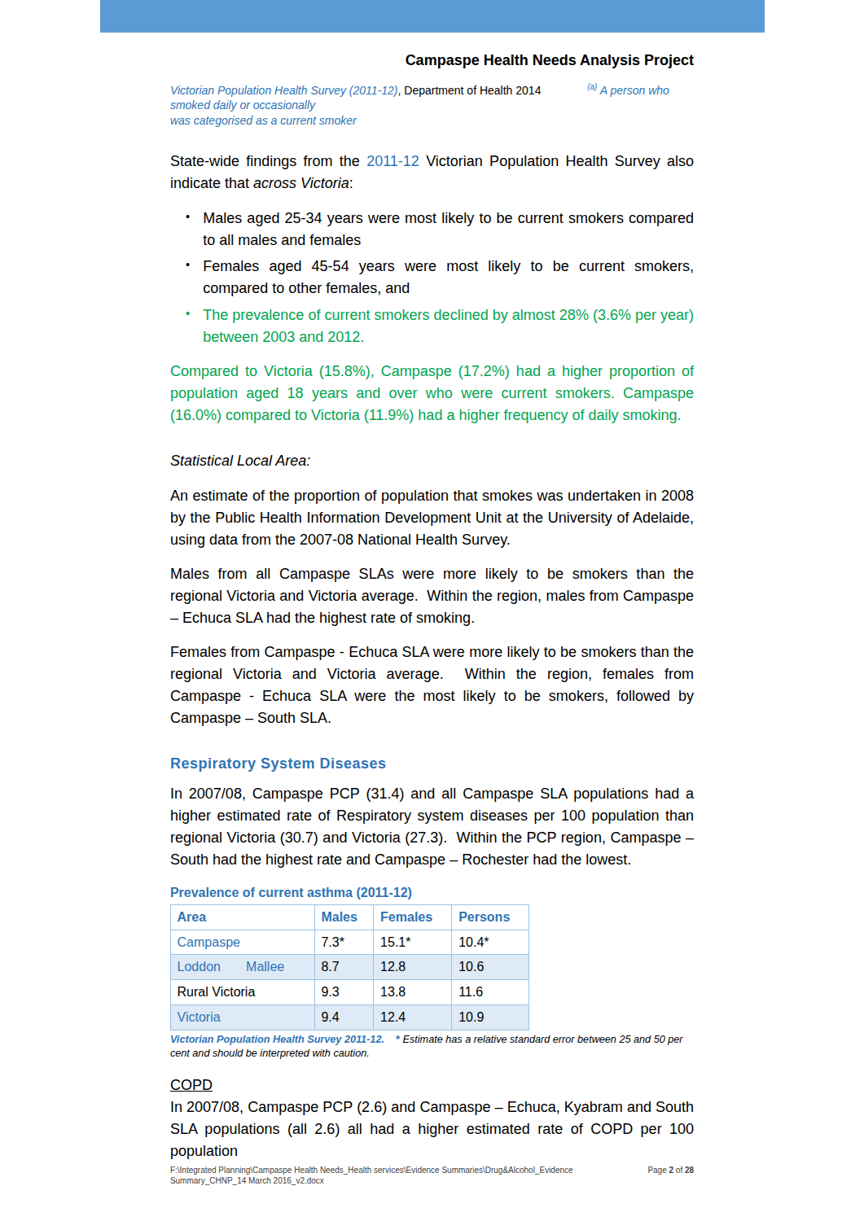Campaspe Health Needs Analysis Project
Victorian Population Health Survey (2011-12), Department of Health 2014 (a) A person who smoked daily or occasionally
was categorised as a current smoker
State-wide findings from the 2011-12 Victorian Population Health Survey also indicate that across Victoria:
Males aged 25-34 years were most likely to be current smokers compared to all males and females
Females aged 45-54 years were most likely to be current smokers, compared to other females, and
The prevalence of current smokers declined by almost 28% (3.6% per year) between 2003 and 2012.
Compared to Victoria (15.8%), Campaspe (17.2%) had a higher proportion of population aged 18 years and over who were current smokers. Campaspe (16.0%) compared to Victoria (11.9%) had a higher frequency of daily smoking.
Statistical Local Area:
An estimate of the proportion of population that smokes was undertaken in 2008 by the Public Health Information Development Unit at the University of Adelaide, using data from the 2007-08 National Health Survey.
Males from all Campaspe SLAs were more likely to be smokers than the regional Victoria and Victoria average. Within the region, males from Campaspe – Echuca SLA had the highest rate of smoking.
Females from Campaspe - Echuca SLA were more likely to be smokers than the regional Victoria and Victoria average. Within the region, females from Campaspe - Echuca SLA were the most likely to be smokers, followed by Campaspe – South SLA.
Respiratory System Diseases
In 2007/08, Campaspe PCP (31.4) and all Campaspe SLA populations had a higher estimated rate of Respiratory system diseases per 100 population than regional Victoria (30.7) and Victoria (27.3). Within the PCP region, Campaspe – South had the highest rate and Campaspe – Rochester had the lowest.
Prevalence of current asthma (2011-12)
| Area | Males | Females | Persons |
| --- | --- | --- | --- |
| Campaspe | 7.3* | 15.1* | 10.4* |
| Loddon Mallee | 8.7 | 12.8 | 10.6 |
| Rural Victoria | 9.3 | 13.8 | 11.6 |
| Victoria | 9.4 | 12.4 | 10.9 |
Victorian Population Health Survey 2011-12. * Estimate has a relative standard error between 25 and 50 per cent and should be interpreted with caution.
COPD
In 2007/08, Campaspe PCP (2.6) and Campaspe – Echuca, Kyabram and South SLA populations (all 2.6) all had a higher estimated rate of COPD per 100 population
Page 2 of 28 F:\Integrated Planning\Campaspe Health Needs_Health services\Evidence Summaries\Drug&Alcohol_Evidence Summary_CHNP_14 March 2016_v2.docx